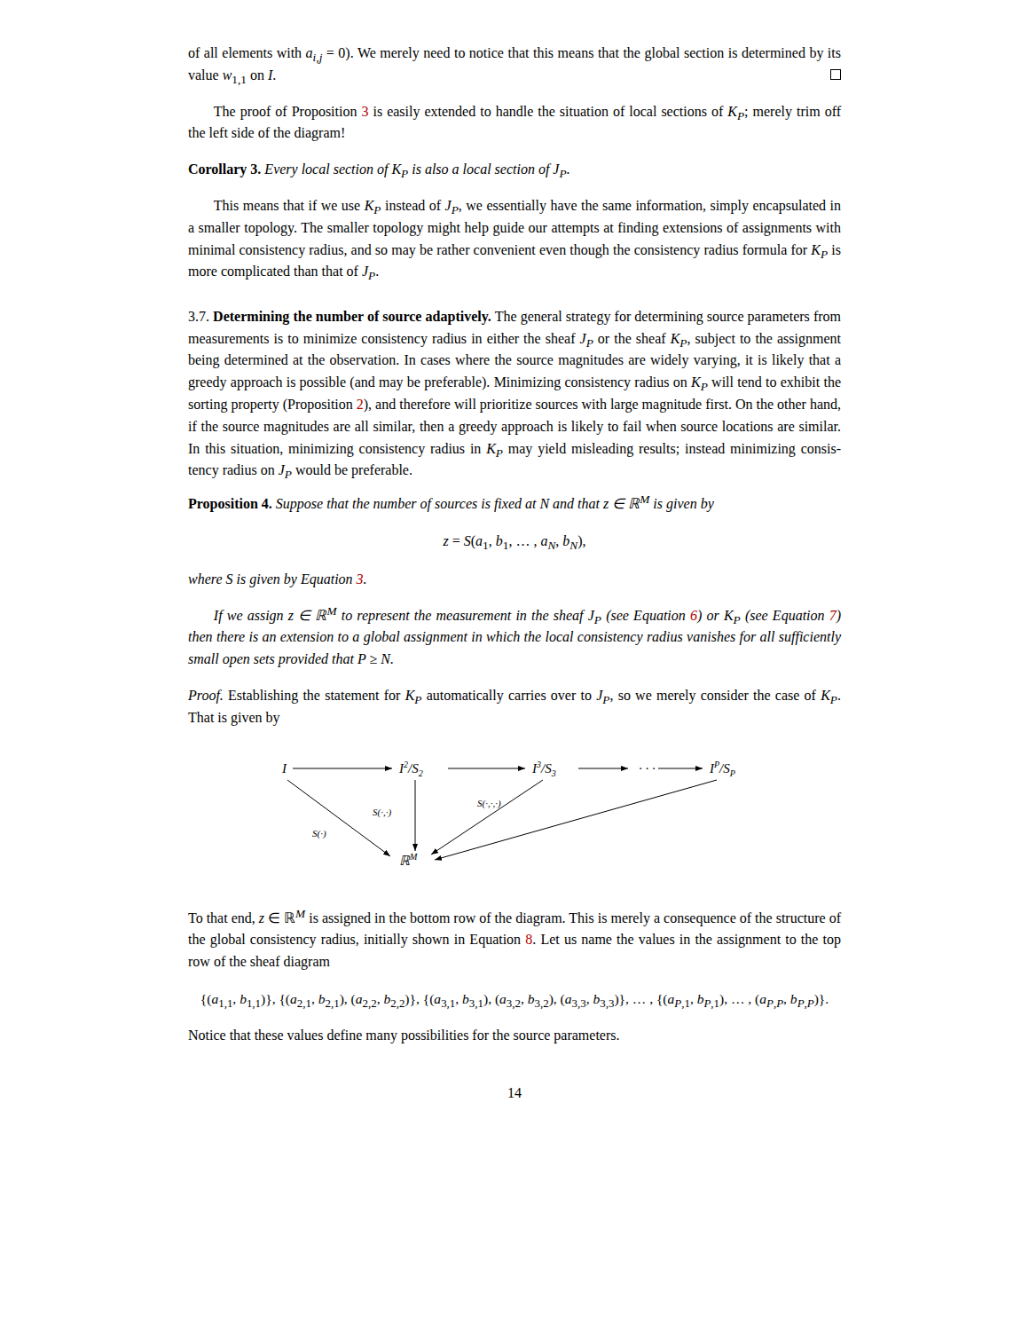of all elements with ai,j = 0). We merely need to notice that this means that the global section is determined by its value w1,1 on I.
The proof of Proposition 3 is easily extended to handle the situation of local sections of KP; merely trim off the left side of the diagram!
Corollary 3. Every local section of KP is also a local section of JP.
This means that if we use KP instead of JP, we essentially have the same information, simply encapsulated in a smaller topology. The smaller topology might help guide our attempts at finding extensions of assignments with minimal consistency radius, and so may be rather convenient even though the consistency radius formula for KP is more complicated than that of JP.
3.7. Determining the number of source adaptively. The general strategy for determining source parameters from measurements is to minimize consistency radius in either the sheaf JP or the sheaf KP, subject to the assignment being determined at the observation. In cases where the source magnitudes are widely varying, it is likely that a greedy approach is possible (and may be preferable). Minimizing consistency radius on KP will tend to exhibit the sorting property (Proposition 2), and therefore will prioritize sources with large magnitude first. On the other hand, if the source magnitudes are all similar, then a greedy approach is likely to fail when source locations are similar. In this situation, minimizing consistency radius in KP may yield misleading results; instead minimizing consistency radius on JP would be preferable.
Proposition 4. Suppose that the number of sources is fixed at N and that z ∈ ℝM is given by
z = S(a1, b1, … , aN, bN),
where S is given by Equation 3.
If we assign z ∈ ℝM to represent the measurement in the sheaf JP (see Equation 6) or KP (see Equation 7) then there is an extension to a global assignment in which the local consistency radius vanishes for all sufficiently small open sets provided that P ≥ N.
Proof. Establishing the statement for KP automatically carries over to JP, so we merely consider the case of KP. That is given by
I I2/S2 I3/S3 · · · IP/SP ℝM S(·) S(·,·) S(·,·,·)
To that end, z ∈ ℝM is assigned in the bottom row of the diagram. This is merely a consequence of the structure of the global consistency radius, initially shown in Equation 8. Let us name the values in the assignment to the top row of the sheaf diagram
{(a1,1, b1,1)}, {(a2,1, b2,1), (a2,2, b2,2)}, {(a3,1, b3,1), (a3,2, b3,2), (a3,3, b3,3)}, … , {(aP,1, bP,1), … , (aP,P, bP,P)}.
Notice that these values define many possibilities for the source parameters.
14